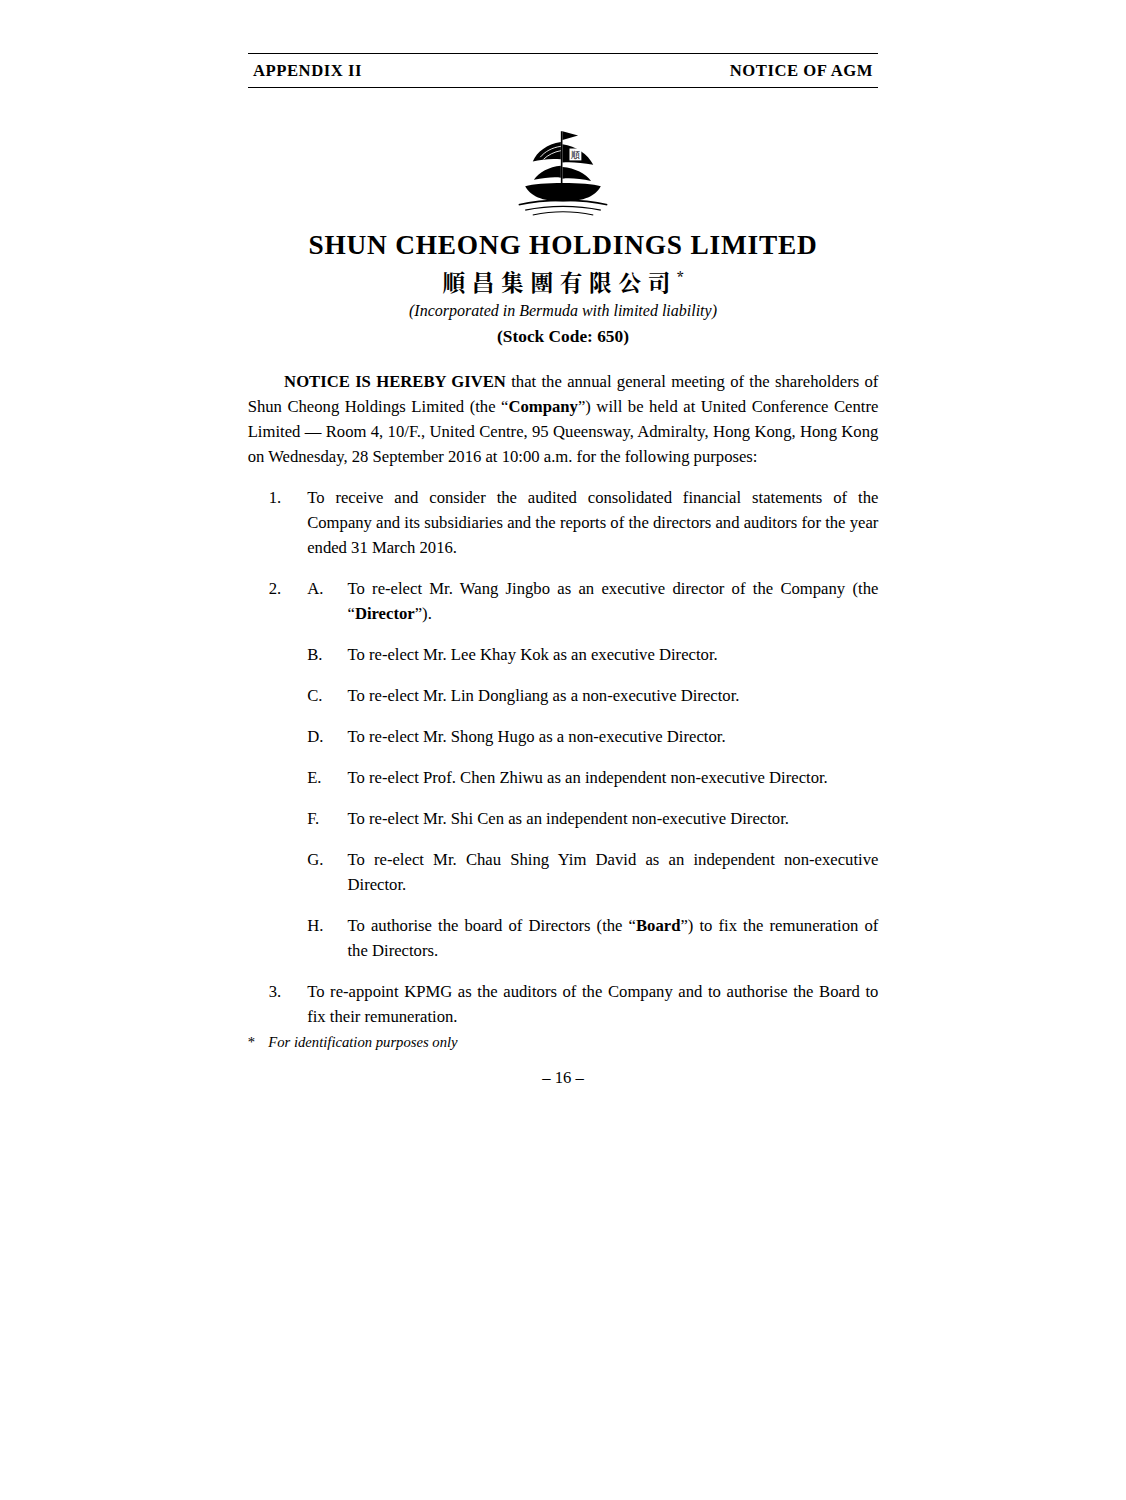| APPENDIX II | NOTICE OF AGM |
順
SHUN CHEONG HOLDINGS LIMITED
順昌集團有限公司*
(Incorporated in Bermuda with limited liability)
(Stock Code: 650)
NOTICE IS HEREBY GIVEN that the annual general meeting of the shareholders of Shun Cheong Holdings Limited (the “Company”) will be held at United Conference Centre Limited — Room 4, 10/F., United Centre, 95 Queensway, Admiralty, Hong Kong, Hong Kong on Wednesday, 28 September 2016 at 10:00 a.m. for the following purposes:
1. To receive and consider the audited consolidated financial statements of the Company and its subsidiaries and the reports of the directors and auditors for the year ended 31 March 2016.
2.
A. To re-elect Mr. Wang Jingbo as an executive director of the Company (the “Director”).
B. To re-elect Mr. Lee Khay Kok as an executive Director.
C. To re-elect Mr. Lin Dongliang as a non-executive Director.
D. To re-elect Mr. Shong Hugo as a non-executive Director.
E. To re-elect Prof. Chen Zhiwu as an independent non-executive Director.
F. To re-elect Mr. Shi Cen as an independent non-executive Director.
G. To re-elect Mr. Chau Shing Yim David as an independent non-executive Director.
H. To authorise the board of Directors (the “Board”) to fix the remuneration of the Directors.
3. To re-appoint KPMG as the auditors of the Company and to authorise the Board to fix their remuneration.
*For identification purposes only
– 16 –